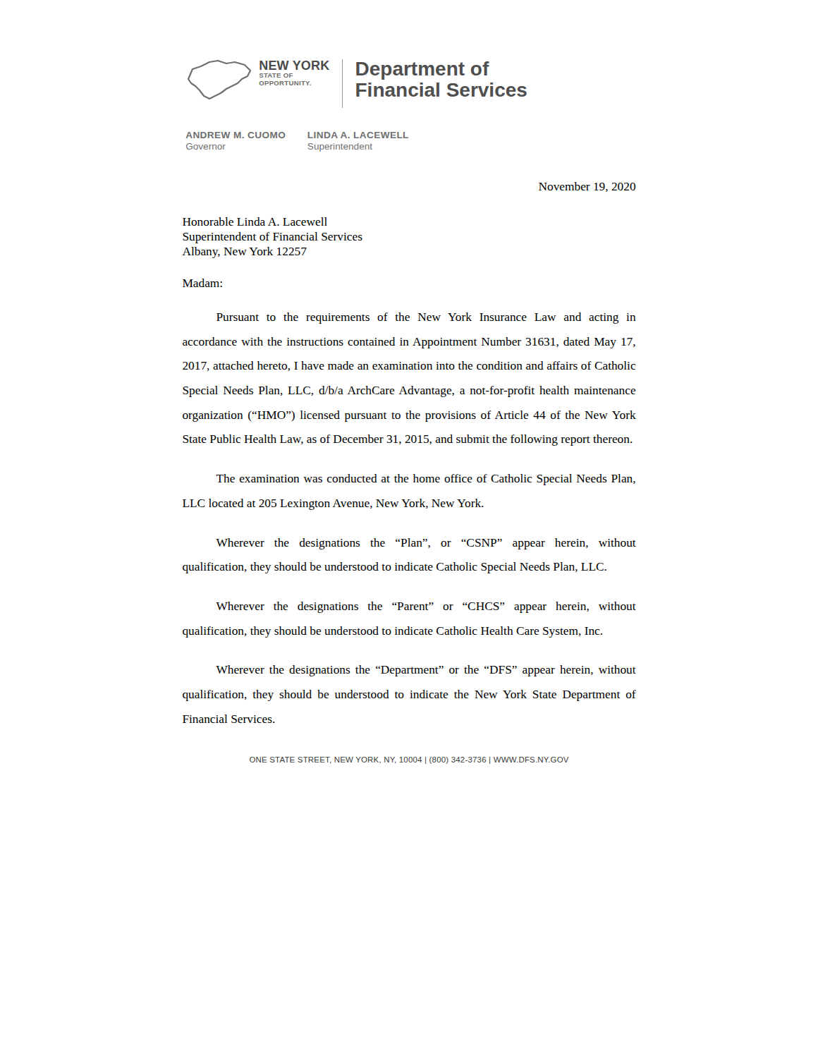NEW YORK
STATE OF
OPPORTUNITY.
Department of
Financial Services
ANDREW M. CUOMO
Governor
LINDA A. LACEWELL
Superintendent
November 19, 2020
Honorable Linda A. Lacewell
Superintendent of Financial Services
Albany, New York 12257
Madam:
Pursuant to the requirements of the New York Insurance Law and acting in accordance with the instructions contained in Appointment Number 31631, dated May 17, 2017, attached hereto, I have made an examination into the condition and affairs of Catholic Special Needs Plan, LLC, d/b/a ArchCare Advantage, a not-for-profit health maintenance organization (“HMO”) licensed pursuant to the provisions of Article 44 of the New York State Public Health Law, as of December 31, 2015, and submit the following report thereon.
The examination was conducted at the home office of Catholic Special Needs Plan, LLC located at 205 Lexington Avenue, New York, New York.
Wherever the designations the “Plan”, or “CSNP” appear herein, without qualification, they should be understood to indicate Catholic Special Needs Plan, LLC.
Wherever the designations the “Parent” or “CHCS” appear herein, without qualification, they should be understood to indicate Catholic Health Care System, Inc.
Wherever the designations the “Department” or the “DFS” appear herein, without qualification, they should be understood to indicate the New York State Department of Financial Services.
ONE STATE STREET, NEW YORK, NY, 10004 | (800) 342-3736 | WWW.DFS.NY.GOV